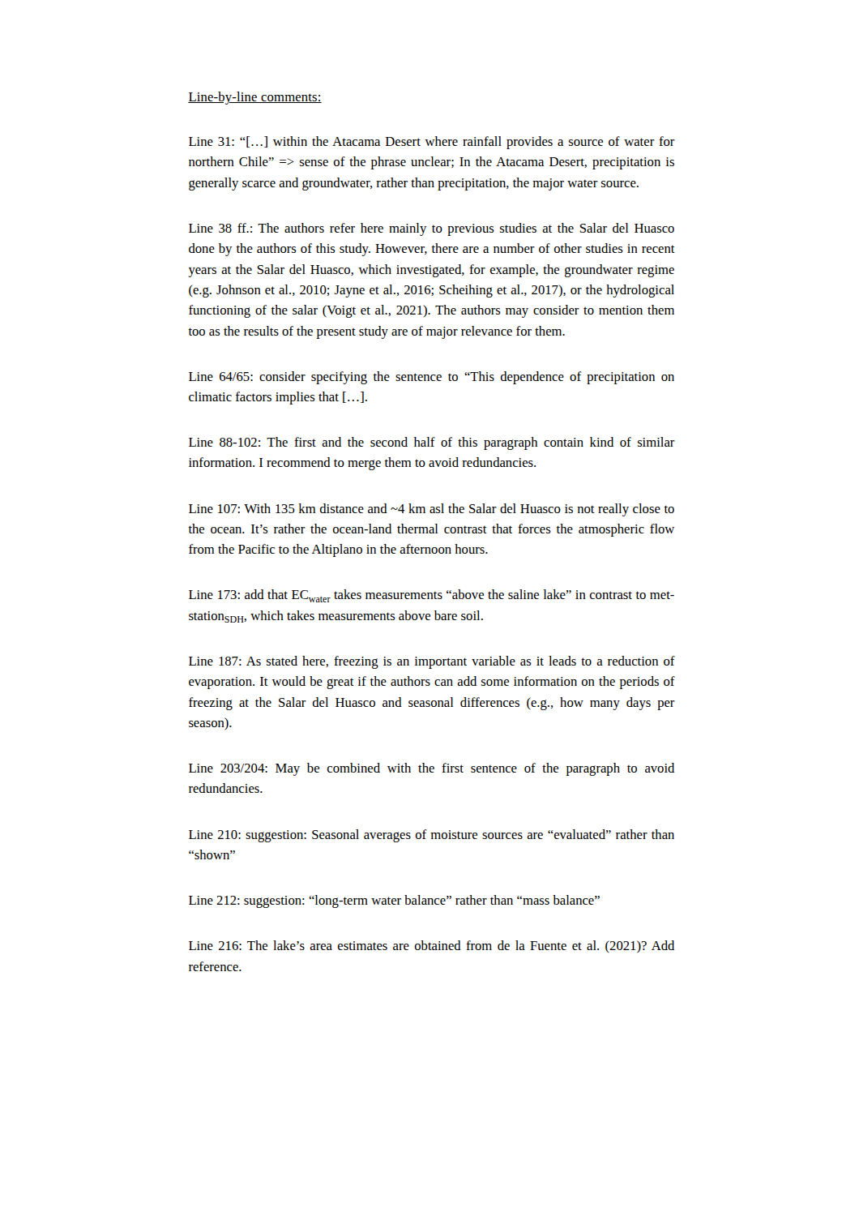Line-by-line comments:
Line 31: “[…] within the Atacama Desert where rainfall provides a source of water for northern Chile” => sense of the phrase unclear; In the Atacama Desert, precipitation is generally scarce and groundwater, rather than precipitation, the major water source.
Line 38 ff.: The authors refer here mainly to previous studies at the Salar del Huasco done by the authors of this study. However, there are a number of other studies in recent years at the Salar del Huasco, which investigated, for example, the groundwater regime (e.g. Johnson et al., 2010; Jayne et al., 2016; Scheihing et al., 2017), or the hydrological functioning of the salar (Voigt et al., 2021). The authors may consider to mention them too as the results of the present study are of major relevance for them.
Line 64/65: consider specifying the sentence to “This dependence of precipitation on climatic factors implies that […].
Line 88-102: The first and the second half of this paragraph contain kind of similar information. I recommend to merge them to avoid redundancies.
Line 107: With 135 km distance and ~4 km asl the Salar del Huasco is not really close to the ocean. It’s rather the ocean-land thermal contrast that forces the atmospheric flow from the Pacific to the Altiplano in the afternoon hours.
Line 173: add that ECwater takes measurements “above the saline lake” in contrast to met-stationSDH, which takes measurements above bare soil.
Line 187: As stated here, freezing is an important variable as it leads to a reduction of evaporation. It would be great if the authors can add some information on the periods of freezing at the Salar del Huasco and seasonal differences (e.g., how many days per season).
Line 203/204: May be combined with the first sentence of the paragraph to avoid redundancies.
Line 210: suggestion: Seasonal averages of moisture sources are “evaluated” rather than “shown”
Line 212: suggestion: “long-term water balance” rather than “mass balance”
Line 216: The lake’s area estimates are obtained from de la Fuente et al. (2021)? Add reference.